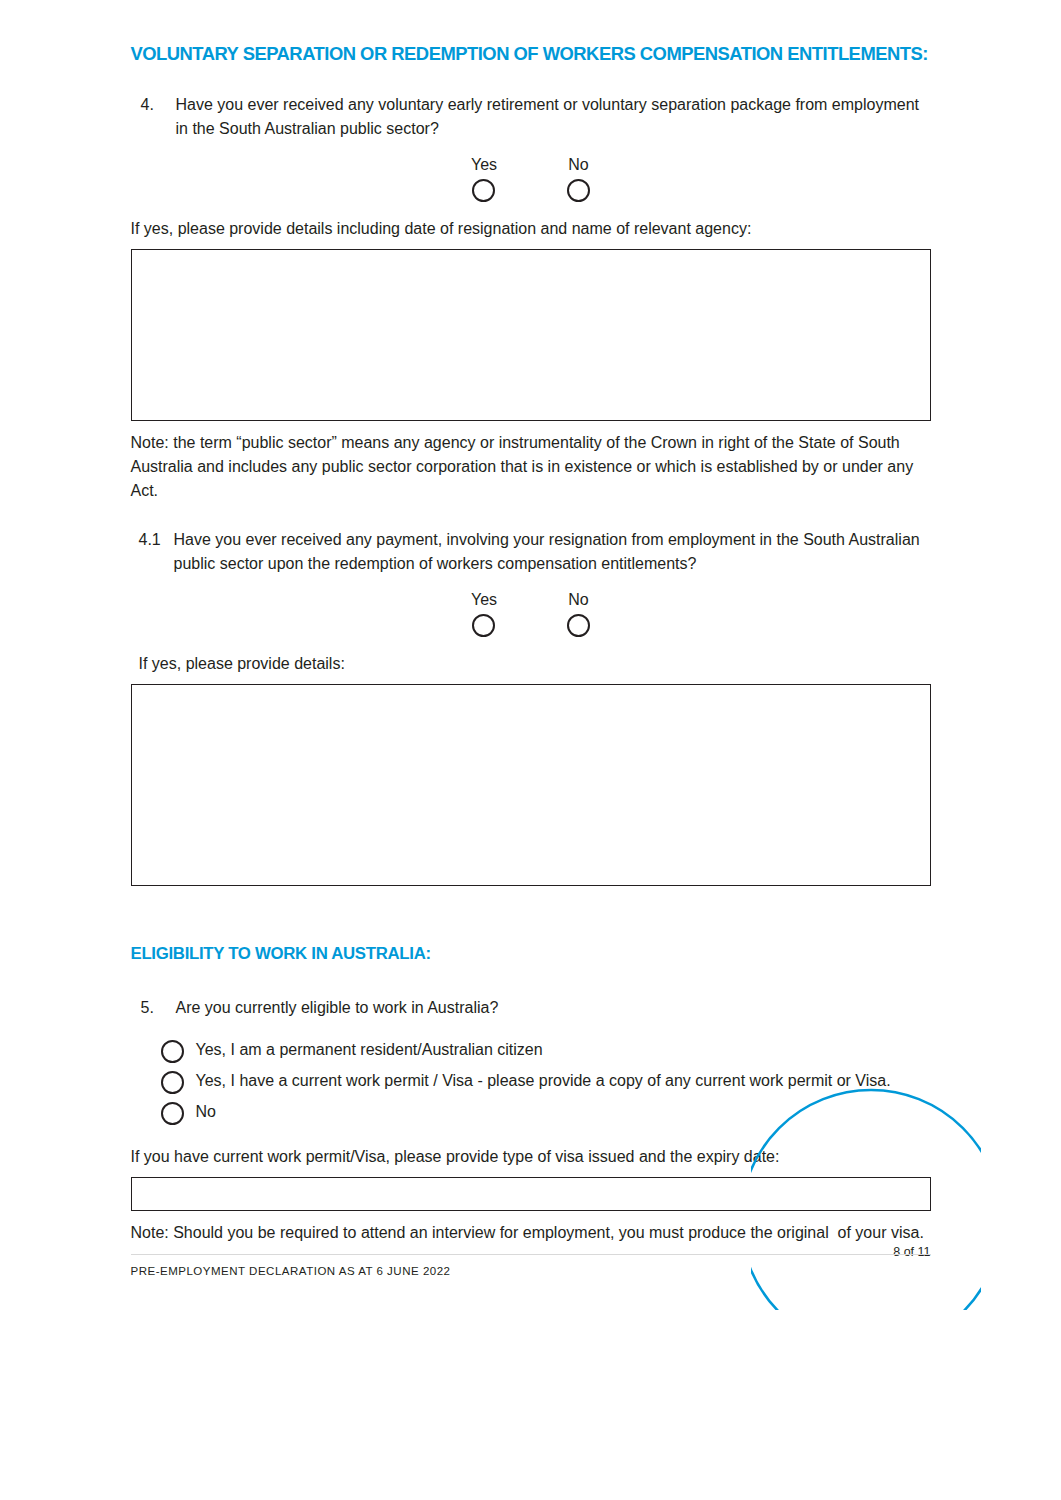Voluntary separation or redemption of workers compensation entitlements:
4.
Have you ever received any voluntary early retirement or voluntary separation package from employment in the South Australian public sector?
Yes
No
If yes, please provide details including date of resignation and name of relevant agency:
Note: the term “public sector” means any agency or instrumentality of the Crown in right of the State of South Australia and includes any public sector corporation that is in existence or which is established by or under any Act.
4.1
Have you ever received any payment, involving your resignation from employment in the South Australian public sector upon the redemption of workers compensation entitlements?
Yes
No
If yes, please provide details:
Eligibility to work in Australia:
5.
Are you currently eligible to work in Australia?
Yes, I am a permanent resident/Australian citizen
Yes, I have a current work permit / Visa - please provide a copy of any current work permit or Visa.
No
If you have current work permit/Visa, please provide type of visa issued and the expiry date:
Note: Should you be required to attend an interview for employment, you must produce the original of your visa.
8 of 11
PRE-EMPLOYMENT DECLARATION AS AT 6 JUNE 2022